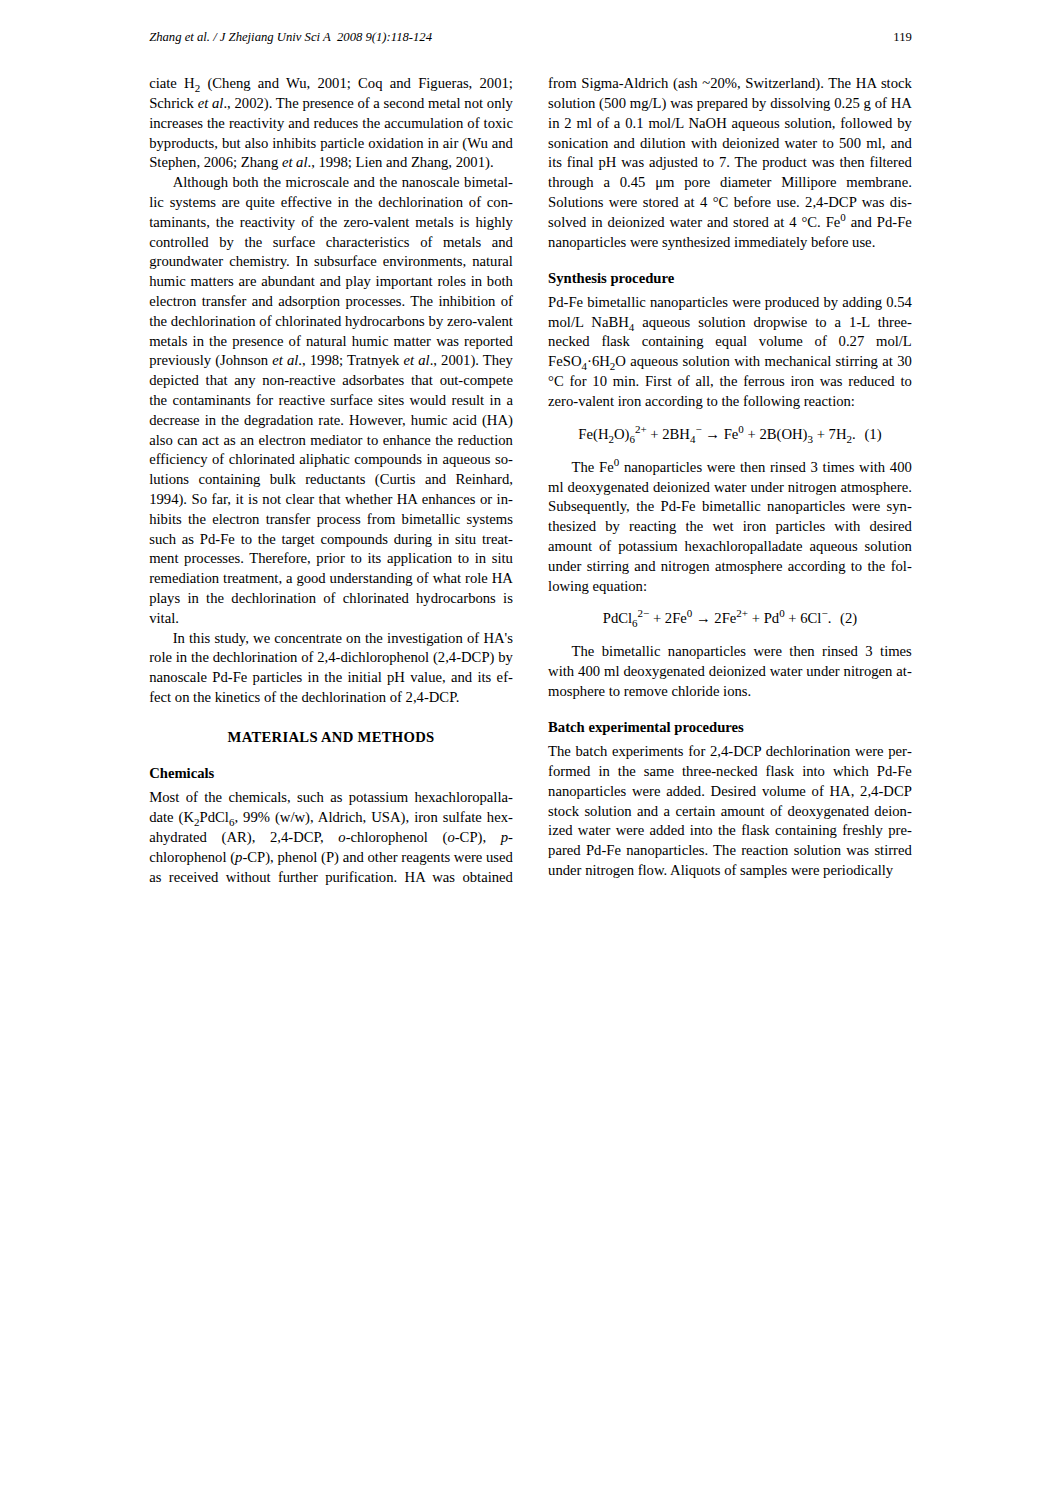Zhang et al. / J Zhejiang Univ Sci A 2008 9(1):118-124 119
ciate H2 (Cheng and Wu, 2001; Coq and Figueras, 2001; Schrick et al., 2002). The presence of a second metal not only increases the reactivity and reduces the accumulation of toxic byproducts, but also inhibits particle oxidation in air (Wu and Stephen, 2006; Zhang et al., 1998; Lien and Zhang, 2001).
Although both the microscale and the nanoscale bimetallic systems are quite effective in the dechlorination of contaminants, the reactivity of the zero-valent metals is highly controlled by the surface characteristics of metals and groundwater chemistry. In subsurface environments, natural humic matters are abundant and play important roles in both electron transfer and adsorption processes. The inhibition of the dechlorination of chlorinated hydrocarbons by zero-valent metals in the presence of natural humic matter was reported previously (Johnson et al., 1998; Tratnyek et al., 2001). They depicted that any non-reactive adsorbates that out-compete the contaminants for reactive surface sites would result in a decrease in the degradation rate. However, humic acid (HA) also can act as an electron mediator to enhance the reduction efficiency of chlorinated aliphatic compounds in aqueous solutions containing bulk reductants (Curtis and Reinhard, 1994). So far, it is not clear that whether HA enhances or inhibits the electron transfer process from bimetallic systems such as Pd-Fe to the target compounds during in situ treatment processes. Therefore, prior to its application to in situ remediation treatment, a good understanding of what role HA plays in the dechlorination of chlorinated hydrocarbons is vital.
In this study, we concentrate on the investigation of HA's role in the dechlorination of 2,4-dichlorophenol (2,4-DCP) by nanoscale Pd-Fe particles in the initial pH value, and its effect on the kinetics of the dechlorination of 2,4-DCP.
Materials and Methods
Chemicals
Most of the chemicals, such as potassium hexachloropalladate (K2PdCl6, 99% (w/w), Aldrich, USA), iron sulfate hexahydrated (AR), 2,4-DCP, o-chlorophenol (o-CP), p-chlorophenol (p-CP), phenol (P) and other reagents were used as received without further purification. HA was obtained from Sigma-Aldrich (ash ~20%, Switzerland). The HA stock solution (500 mg/L) was prepared by dissolving 0.25 g of HA in 2 ml of a 0.1 mol/L NaOH aqueous solution, followed by sonication and dilution with deionized water to 500 ml, and its final pH was adjusted to 7. The product was then filtered through a 0.45 μm pore diameter Millipore membrane. Solutions were stored at 4 °C before use. 2,4-DCP was dissolved in deionized water and stored at 4 °C. Fe0 and Pd-Fe nanoparticles were synthesized immediately before use.
Synthesis procedure
Pd-Fe bimetallic nanoparticles were produced by adding 0.54 mol/L NaBH4 aqueous solution dropwise to a 1-L three-necked flask containing equal volume of 0.27 mol/L FeSO4·6H2O aqueous solution with mechanical stirring at 30 °C for 10 min. First of all, the ferrous iron was reduced to zero-valent iron according to the following reaction:
Fe(H2O)62+ + 2BH4− → Fe0 + 2B(OH)3 + 7H2.(1)
The Fe0 nanoparticles were then rinsed 3 times with 400 ml deoxygenated deionized water under nitrogen atmosphere. Subsequently, the Pd-Fe bimetallic nanoparticles were synthesized by reacting the wet iron particles with desired amount of potassium hexachloropalladate aqueous solution under stirring and nitrogen atmosphere according to the following equation:
PdCl62− + 2Fe0 → 2Fe2+ + Pd0 + 6Cl−.(2)
The bimetallic nanoparticles were then rinsed 3 times with 400 ml deoxygenated deionized water under nitrogen atmosphere to remove chloride ions.
Batch experimental procedures
The batch experiments for 2,4-DCP dechlorination were performed in the same three-necked flask into which Pd-Fe nanoparticles were added. Desired volume of HA, 2,4-DCP stock solution and a certain amount of deoxygenated deionized water were added into the flask containing freshly prepared Pd-Fe nanoparticles. The reaction solution was stirred under nitrogen flow. Aliquots of samples were periodically